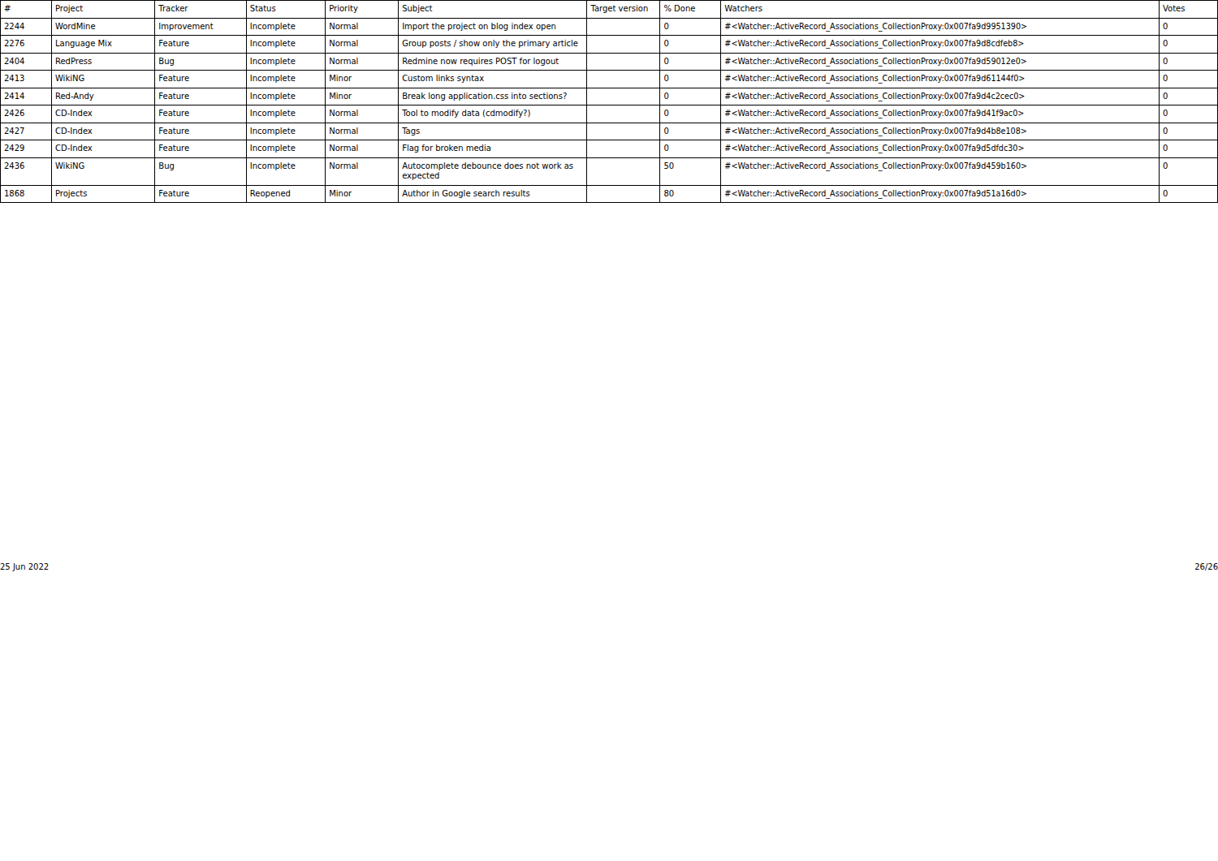| # | Project | Tracker | Status | Priority | Subject | Target version | % Done | Watchers | Votes |
| --- | --- | --- | --- | --- | --- | --- | --- | --- | --- |
| 2244 | WordMine | Improvement | Incomplete | Normal | Import the project on blog index open | | 0 | #<Watcher::ActiveRecord_Associations_CollectionProxy:0x007fa9d9951390> | 0 |
| 2276 | Language Mix | Feature | Incomplete | Normal | Group posts / show only the primary article | | 0 | #<Watcher::ActiveRecord_Associations_CollectionProxy:0x007fa9d8cdfeb8> | 0 |
| 2404 | RedPress | Bug | Incomplete | Normal | Redmine now requires POST for logout | | 0 | #<Watcher::ActiveRecord_Associations_CollectionProxy:0x007fa9d59012e0> | 0 |
| 2413 | WikiNG | Feature | Incomplete | Minor | Custom links syntax | | 0 | #<Watcher::ActiveRecord_Associations_CollectionProxy:0x007fa9d61144f0> | 0 |
| 2414 | Red-Andy | Feature | Incomplete | Minor | Break long application.css into sections? | | 0 | #<Watcher::ActiveRecord_Associations_CollectionProxy:0x007fa9d4c2cec0> | 0 |
| 2426 | CD-Index | Feature | Incomplete | Normal | Tool to modify data (cdmodify?) | | 0 | #<Watcher::ActiveRecord_Associations_CollectionProxy:0x007fa9d41f9ac0> | 0 |
| 2427 | CD-Index | Feature | Incomplete | Normal | Tags | | 0 | #<Watcher::ActiveRecord_Associations_CollectionProxy:0x007fa9d4b8e108> | 0 |
| 2429 | CD-Index | Feature | Incomplete | Normal | Flag for broken media | | 0 | #<Watcher::ActiveRecord_Associations_CollectionProxy:0x007fa9d5dfdc30> | 0 |
| 2436 | WikiNG | Bug | Incomplete | Normal | Autocomplete debounce does not work as expected | | 50 | #<Watcher::ActiveRecord_Associations_CollectionProxy:0x007fa9d459b160> | 0 |
| 1868 | Projects | Feature | Reopened | Minor | Author in Google search results | | 80 | #<Watcher::ActiveRecord_Associations_CollectionProxy:0x007fa9d51a16d0> | 0 |
25 Jun 2022 26/26